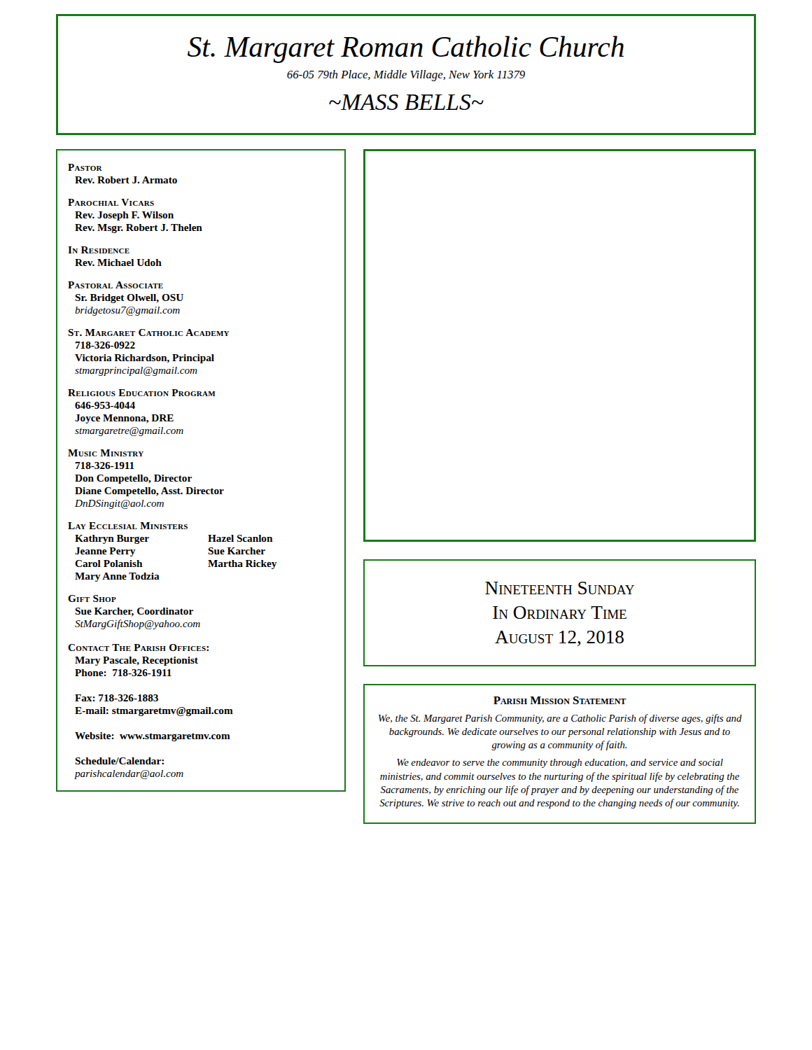St. Margaret Roman Catholic Church
66-05 79th Place, Middle Village, New York 11379
~MASS BELLS~
Pastor Rev. Robert J. Armato
Parochial Vicars Rev. Joseph F. Wilson Rev. Msgr. Robert J. Thelen
In Residence Rev. Michael Udoh
Pastoral Associate Sr. Bridget Olwell, OSU bridgetosu7@gmail.com
St. Margaret Catholic Academy 718-326-0922 Victoria Richardson, Principal stmargprincipal@gmail.com
Religious Education Program 646-953-4044 Joyce Mennona, DRE stmargaretre@gmail.com
Music Ministry 718-326-1911 Don Competello, Director Diane Competello, Asst. Director DnDSingit@aol.com
Lay Ecclesial Ministers
Kathryn Burger Hazel Scanlon Jeanne Perry Sue Karcher Carol Polanish Martha Rickey Mary Anne Todzia
Gift Shop Sue Karcher, Coordinator StMargGiftShop@yahoo.com
Contact The Parish Offices: Mary Pascale, Receptionist Phone: 718-326-1911
Fax: 718-326-1883 E-mail: stmargaretmv@gmail.com
Website: www.stmargaretmv.com
Schedule/Calendar: parishcalendar@aol.com
Nineteenth Sunday
In Ordinary Time
August 12, 2018
Parish Mission Statement
We, the St. Margaret Parish Community, are a Catholic Parish of diverse ages, gifts and backgrounds. We dedicate ourselves to our personal relationship with Jesus and to growing as a community of faith.
We endeavor to serve the community through education, and service and social ministries, and commit ourselves to the nurturing of the spiritual life by celebrating the Sacraments, by enriching our life of prayer and by deepening our understanding of the Scriptures. We strive to reach out and respond to the changing needs of our community.